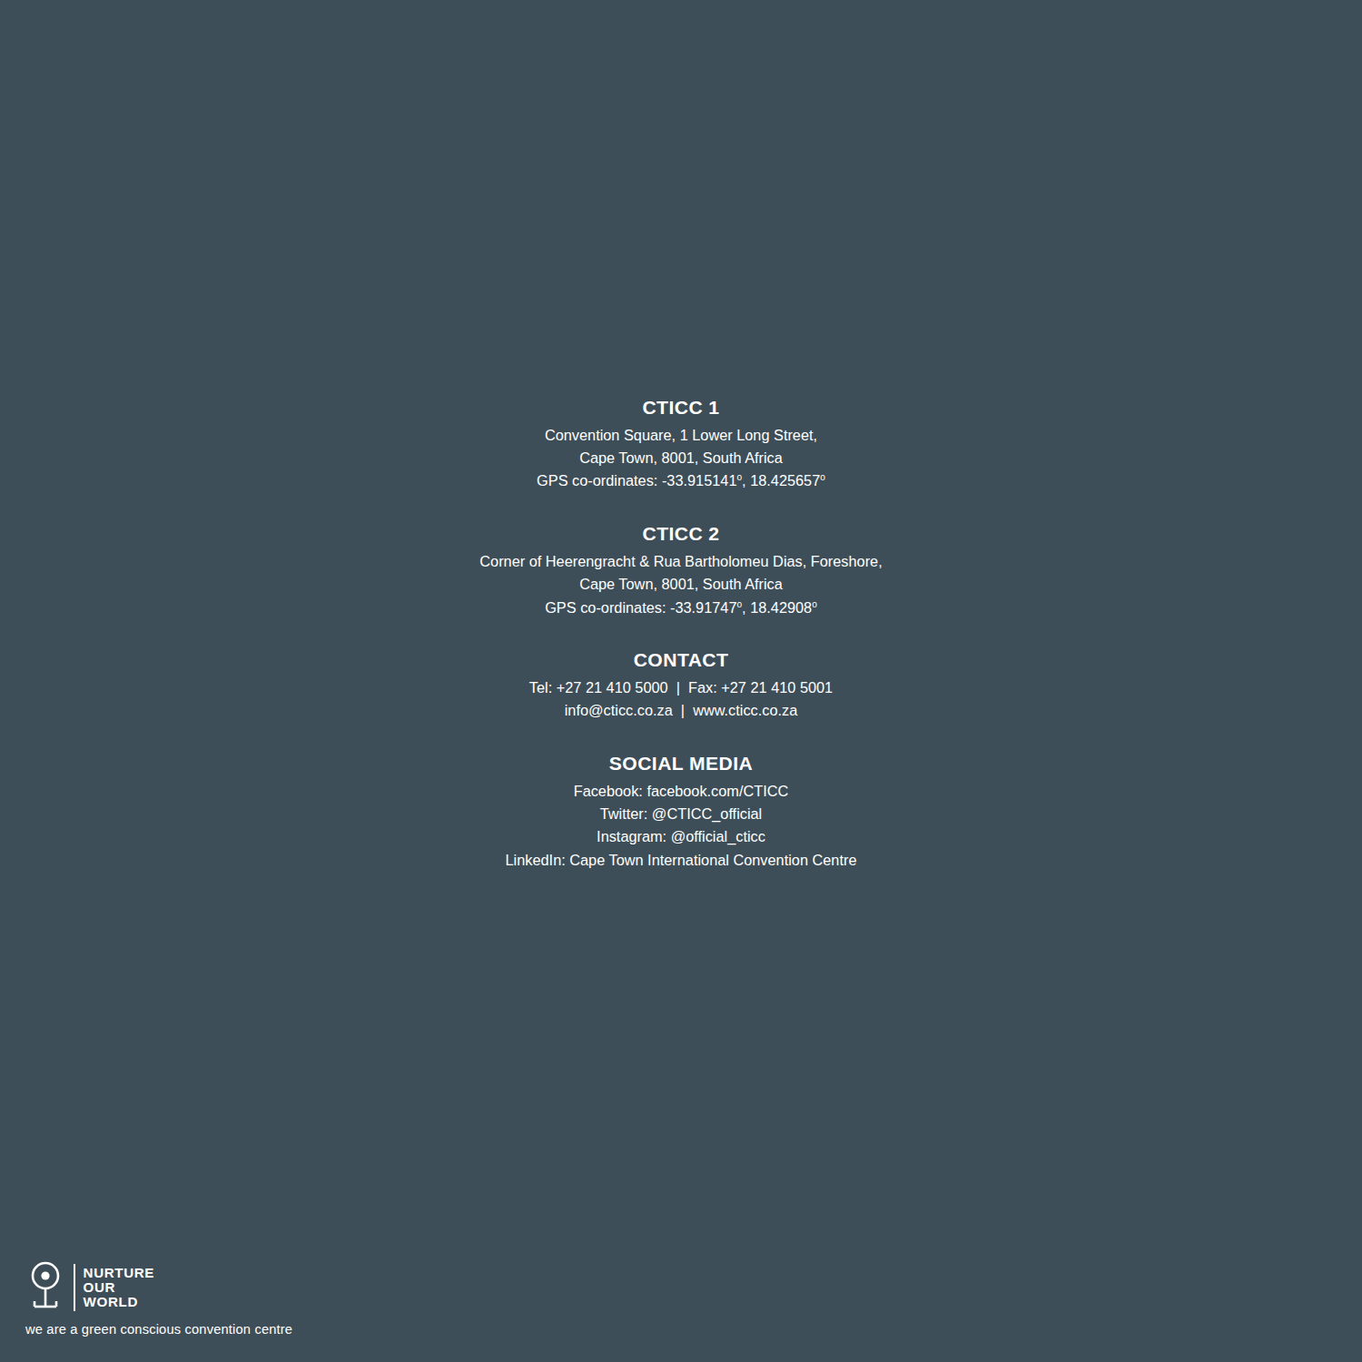CTICC 1
Convention Square, 1 Lower Long Street,
Cape Town, 8001, South Africa
GPS co-ordinates: -33.915141o, 18.425657o
CTICC 2
Corner of Heerengracht & Rua Bartholomeu Dias, Foreshore,
Cape Town, 8001, South Africa
GPS co-ordinates: -33.91747o, 18.42908o
CONTACT
Tel: +27 21 410 5000 | Fax: +27 21 410 5001
info@cticc.co.za | www.cticc.co.za
SOCIAL MEDIA
Facebook: facebook.com/CTICC
Twitter: @CTICC_official
Instagram: @official_cticc
LinkedIn: Cape Town International Convention Centre
NURTURE
OUR
WORLD
we are a green conscious convention centre